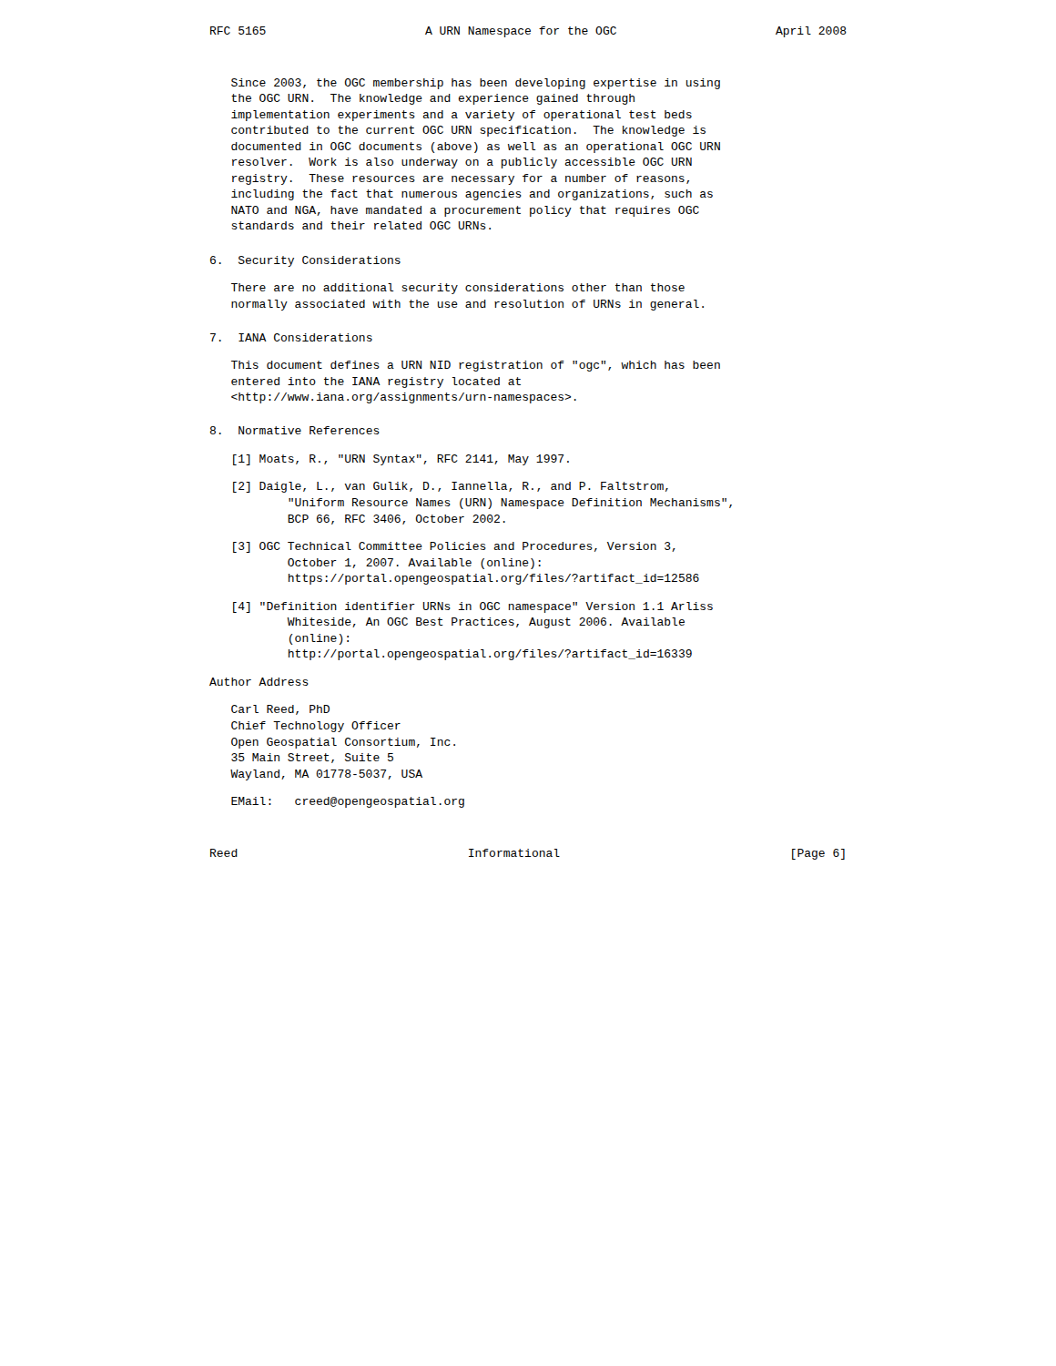RFC 5165 A URN Namespace for the OGC April 2008
Since 2003, the OGC membership has been developing expertise in using the OGC URN. The knowledge and experience gained through implementation experiments and a variety of operational test beds contributed to the current OGC URN specification. The knowledge is documented in OGC documents (above) as well as an operational OGC URN resolver. Work is also underway on a publicly accessible OGC URN registry. These resources are necessary for a number of reasons, including the fact that numerous agencies and organizations, such as NATO and NGA, have mandated a procurement policy that requires OGC standards and their related OGC URNs.
6. Security Considerations
There are no additional security considerations other than those normally associated with the use and resolution of URNs in general.
7. IANA Considerations
This document defines a URN NID registration of "ogc", which has been entered into the IANA registry located at <http://www.iana.org/assignments/urn-namespaces>.
8. Normative References
[1] Moats, R., "URN Syntax", RFC 2141, May 1997.
[2] Daigle, L., van Gulik, D., Iannella, R., and P. Faltstrom, "Uniform Resource Names (URN) Namespace Definition Mechanisms", BCP 66, RFC 3406, October 2002.
[3] OGC Technical Committee Policies and Procedures, Version 3, October 1, 2007. Available (online): https://portal.opengeospatial.org/files/?artifact_id=12586
[4] "Definition identifier URNs in OGC namespace" Version 1.1 Arliss Whiteside, An OGC Best Practices, August 2006. Available (online): http://portal.opengeospatial.org/files/?artifact_id=16339
Author Address
Carl Reed, PhD Chief Technology Officer Open Geospatial Consortium, Inc. 35 Main Street, Suite 5 Wayland, MA 01778-5037, USA
EMail: creed@opengeospatial.org
Reed Informational [Page 6]